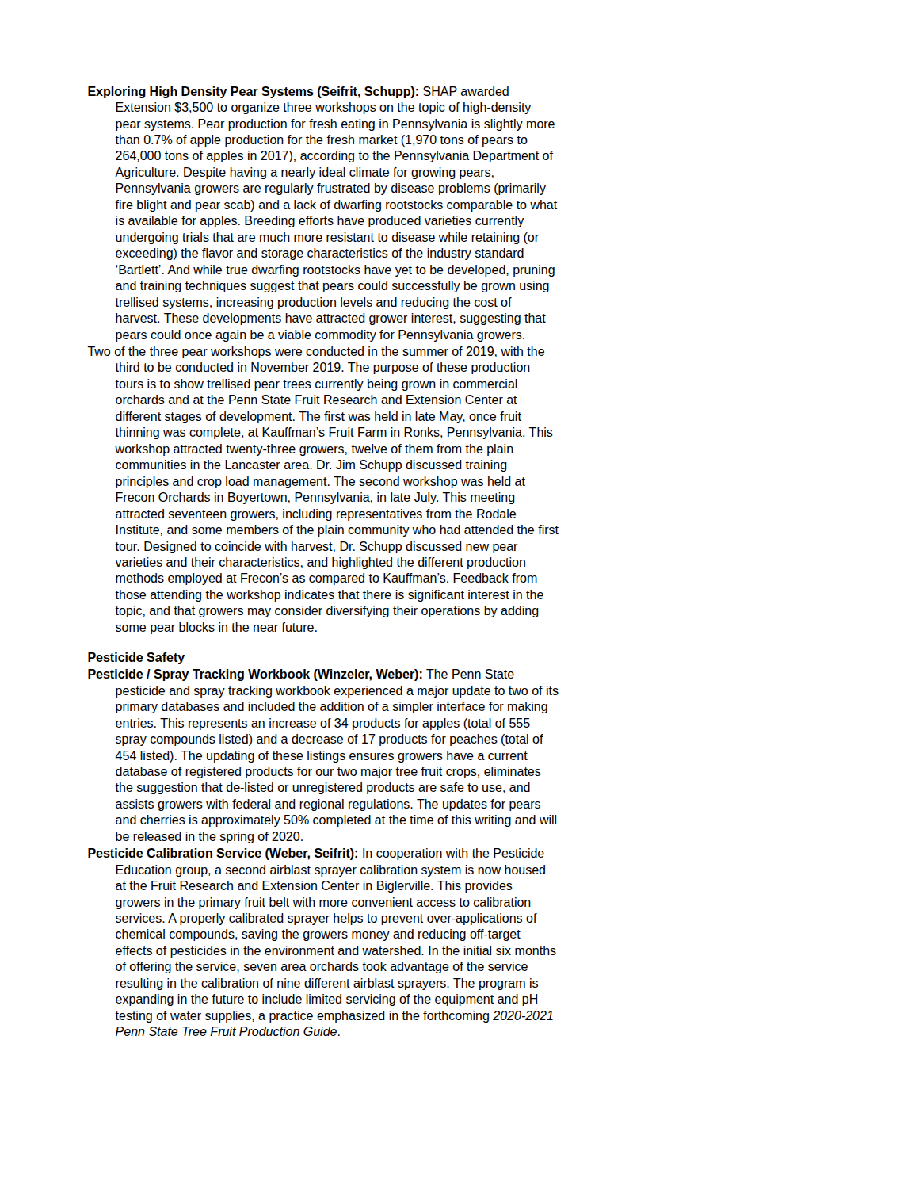Exploring High Density Pear Systems (Seifrit, Schupp): SHAP awarded Extension $3,500 to organize three workshops on the topic of high-density pear systems. Pear production for fresh eating in Pennsylvania is slightly more than 0.7% of apple production for the fresh market (1,970 tons of pears to 264,000 tons of apples in 2017), according to the Pennsylvania Department of Agriculture. Despite having a nearly ideal climate for growing pears, Pennsylvania growers are regularly frustrated by disease problems (primarily fire blight and pear scab) and a lack of dwarfing rootstocks comparable to what is available for apples. Breeding efforts have produced varieties currently undergoing trials that are much more resistant to disease while retaining (or exceeding) the flavor and storage characteristics of the industry standard ‘Bartlett’. And while true dwarfing rootstocks have yet to be developed, pruning and training techniques suggest that pears could successfully be grown using trellised systems, increasing production levels and reducing the cost of harvest. These developments have attracted grower interest, suggesting that pears could once again be a viable commodity for Pennsylvania growers.
Two of the three pear workshops were conducted in the summer of 2019, with the third to be conducted in November 2019. The purpose of these production tours is to show trellised pear trees currently being grown in commercial orchards and at the Penn State Fruit Research and Extension Center at different stages of development. The first was held in late May, once fruit thinning was complete, at Kauffman’s Fruit Farm in Ronks, Pennsylvania. This workshop attracted twenty-three growers, twelve of them from the plain communities in the Lancaster area. Dr. Jim Schupp discussed training principles and crop load management. The second workshop was held at Frecon Orchards in Boyertown, Pennsylvania, in late July. This meeting attracted seventeen growers, including representatives from the Rodale Institute, and some members of the plain community who had attended the first tour. Designed to coincide with harvest, Dr. Schupp discussed new pear varieties and their characteristics, and highlighted the different production methods employed at Frecon’s as compared to Kauffman’s. Feedback from those attending the workshop indicates that there is significant interest in the topic, and that growers may consider diversifying their operations by adding some pear blocks in the near future.
Pesticide Safety
Pesticide / Spray Tracking Workbook (Winzeler, Weber): The Penn State pesticide and spray tracking workbook experienced a major update to two of its primary databases and included the addition of a simpler interface for making entries. This represents an increase of 34 products for apples (total of 555 spray compounds listed) and a decrease of 17 products for peaches (total of 454 listed). The updating of these listings ensures growers have a current database of registered products for our two major tree fruit crops, eliminates the suggestion that de-listed or unregistered products are safe to use, and assists growers with federal and regional regulations. The updates for pears and cherries is approximately 50% completed at the time of this writing and will be released in the spring of 2020.
Pesticide Calibration Service (Weber, Seifrit): In cooperation with the Pesticide Education group, a second airblast sprayer calibration system is now housed at the Fruit Research and Extension Center in Biglerville. This provides growers in the primary fruit belt with more convenient access to calibration services. A properly calibrated sprayer helps to prevent over-applications of chemical compounds, saving the growers money and reducing off-target effects of pesticides in the environment and watershed. In the initial six months of offering the service, seven area orchards took advantage of the service resulting in the calibration of nine different airblast sprayers. The program is expanding in the future to include limited servicing of the equipment and pH testing of water supplies, a practice emphasized in the forthcoming 2020-2021 Penn State Tree Fruit Production Guide.